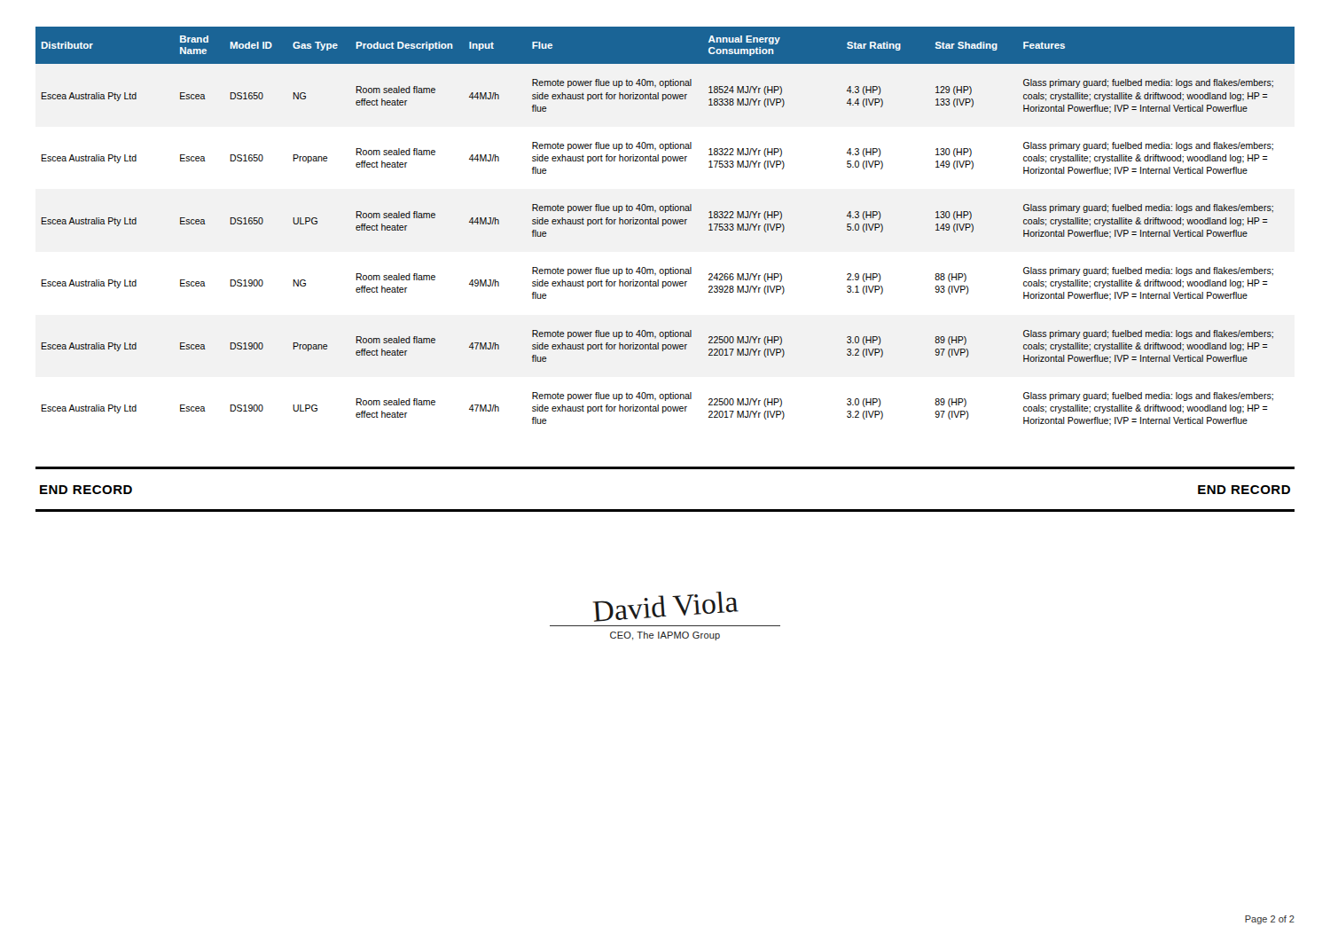| Distributor | Brand Name | Model ID | Gas Type | Product Description | Input | Flue | Annual Energy Consumption | Star Rating | Star Shading | Features |
| --- | --- | --- | --- | --- | --- | --- | --- | --- | --- | --- |
| Escea Australia Pty Ltd | Escea | DS1650 | NG | Room sealed flame effect heater | 44MJ/h | Remote power flue up to 40m, optional side exhaust port for horizontal power flue | 18524 MJ/Yr (HP) 18338 MJ/Yr (IVP) | 4.3 (HP) 4.4 (IVP) | 129 (HP) 133 (IVP) | Glass primary guard; fuelbed media: logs and flakes/embers; coals; crystallite; crystallite & driftwood; woodland log; HP = Horizontal Powerflue; IVP = Internal Vertical Powerflue |
| Escea Australia Pty Ltd | Escea | DS1650 | Propane | Room sealed flame effect heater | 44MJ/h | Remote power flue up to 40m, optional side exhaust port for horizontal power flue | 18322 MJ/Yr (HP) 17533 MJ/Yr (IVP) | 4.3 (HP) 5.0 (IVP) | 130 (HP) 149 (IVP) | Glass primary guard; fuelbed media: logs and flakes/embers; coals; crystallite; crystallite & driftwood; woodland log; HP = Horizontal Powerflue; IVP = Internal Vertical Powerflue |
| Escea Australia Pty Ltd | Escea | DS1650 | ULPG | Room sealed flame effect heater | 44MJ/h | Remote power flue up to 40m, optional side exhaust port for horizontal power flue | 18322 MJ/Yr (HP) 17533 MJ/Yr (IVP) | 4.3 (HP) 5.0 (IVP) | 130 (HP) 149 (IVP) | Glass primary guard; fuelbed media: logs and flakes/embers; coals; crystallite; crystallite & driftwood; woodland log; HP = Horizontal Powerflue; IVP = Internal Vertical Powerflue |
| Escea Australia Pty Ltd | Escea | DS1900 | NG | Room sealed flame effect heater | 49MJ/h | Remote power flue up to 40m, optional side exhaust port for horizontal power flue | 24266 MJ/Yr (HP) 23928 MJ/Yr (IVP) | 2.9 (HP) 3.1 (IVP) | 88 (HP) 93 (IVP) | Glass primary guard; fuelbed media: logs and flakes/embers; coals; crystallite; crystallite & driftwood; woodland log; HP = Horizontal Powerflue; IVP = Internal Vertical Powerflue |
| Escea Australia Pty Ltd | Escea | DS1900 | Propane | Room sealed flame effect heater | 47MJ/h | Remote power flue up to 40m, optional side exhaust port for horizontal power flue | 22500 MJ/Yr (HP) 22017 MJ/Yr (IVP) | 3.0 (HP) 3.2 (IVP) | 89 (HP) 97 (IVP) | Glass primary guard; fuelbed media: logs and flakes/embers; coals; crystallite; crystallite & driftwood; woodland log; HP = Horizontal Powerflue; IVP = Internal Vertical Powerflue |
| Escea Australia Pty Ltd | Escea | DS1900 | ULPG | Room sealed flame effect heater | 47MJ/h | Remote power flue up to 40m, optional side exhaust port for horizontal power flue | 22500 MJ/Yr (HP) 22017 MJ/Yr (IVP) | 3.0 (HP) 3.2 (IVP) | 89 (HP) 97 (IVP) | Glass primary guard; fuelbed media: logs and flakes/embers; coals; crystallite; crystallite & driftwood; woodland log; HP = Horizontal Powerflue; IVP = Internal Vertical Powerflue |
END RECORD END RECORD
David Viola
CEO, The IAPMO Group
Page 2 of 2